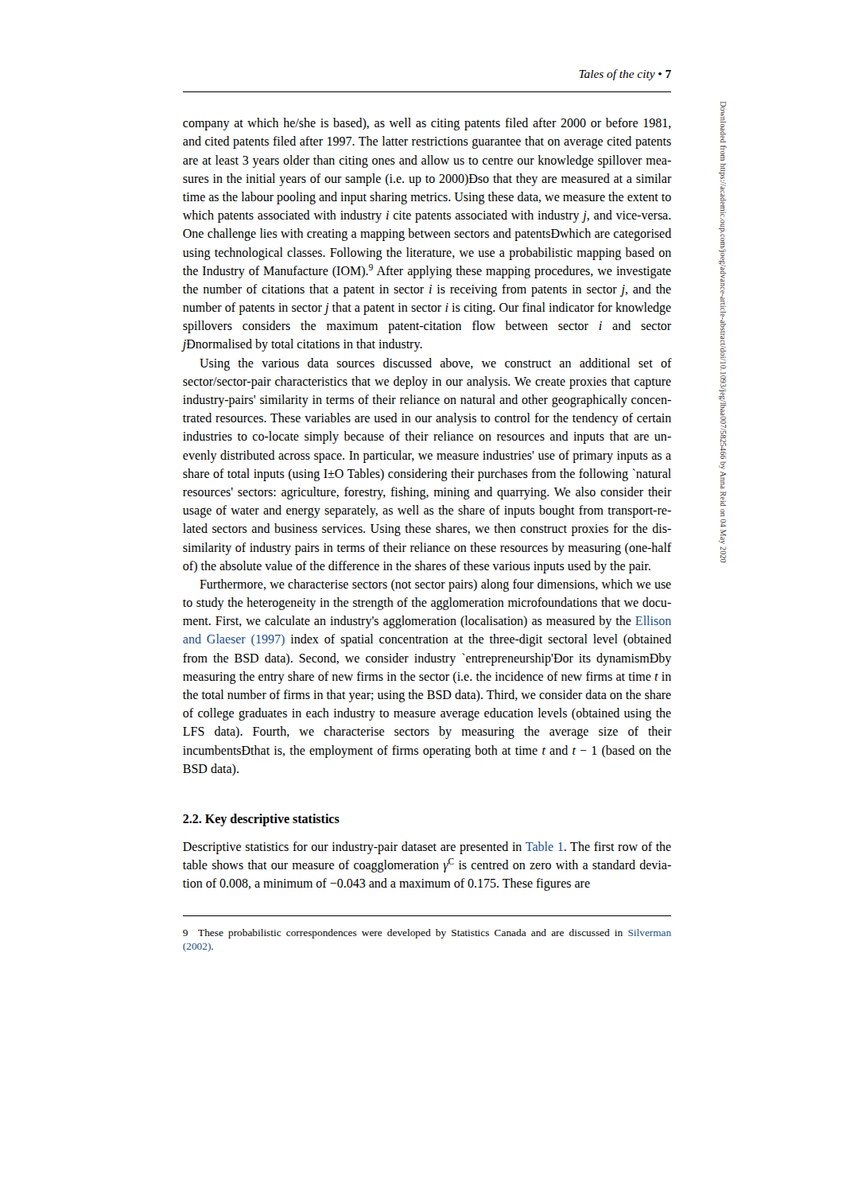Downloaded from https://academic.oup.com/joeg/advance-article-abstract/doi/10.1093/jeg/lbaa007/5825466 by Anna Reid on 04 May 2020
Tales of the city • 7
company at which he/she is based), as well as citing patents filed after 2000 or before 1981, and cited patents filed after 1997. The latter restrictions guarantee that on average cited patents are at least 3 years older than citing ones and allow us to centre our knowledge spillover measures in the initial years of our sample (i.e. up to 2000)Đso that they are measured at a similar time as the labour pooling and input sharing metrics. Using these data, we measure the extent to which patents associated with industry i cite patents associated with industry j, and vice-versa. One challenge lies with creating a mapping between sectors and patentsĐwhich are categorised using technological classes. Following the literature, we use a probabilistic mapping based on the Industry of Manufacture (IOM).9 After applying these mapping procedures, we investigate the number of citations that a patent in sector i is receiving from patents in sector j, and the number of patents in sector j that a patent in sector i is citing. Our final indicator for knowledge spillovers considers the maximum patent-citation flow between sector i and sector j Đnormalised by total citations in that industry.
Using the various data sources discussed above, we construct an additional set of sector/sector-pair characteristics that we deploy in our analysis. We create proxies that capture industry-pairs' similarity in terms of their reliance on natural and other geographically concentrated resources. These variables are used in our analysis to control for the tendency of certain industries to co-locate simply because of their reliance on resources and inputs that are unevenly distributed across space. In particular, we measure industries' use of primary inputs as a share of total inputs (using I±O Tables) considering their purchases from the following `natural resources' sectors: agriculture, forestry, fishing, mining and quarrying. We also consider their usage of water and energy separately, as well as the share of inputs bought from transport-related sectors and business services. Using these shares, we then construct proxies for the dissimilarity of industry pairs in terms of their reliance on these resources by measuring (one-half of) the absolute value of the difference in the shares of these various inputs used by the pair.
Furthermore, we characterise sectors (not sector pairs) along four dimensions, which we use to study the heterogeneity in the strength of the agglomeration microfoundations that we document. First, we calculate an industry's agglomeration (localisation) as measured by the Ellison and Glaeser (1997) index of spatial concentration at the three-digit sectoral level (obtained from the BSD data). Second, we consider industry `entrepreneurship'Đor its dynamismĐby measuring the entry share of new firms in the sector (i.e. the incidence of new firms at time t in the total number of firms in that year; using the BSD data). Third, we consider data on the share of college graduates in each industry to measure average education levels (obtained using the LFS data). Fourth, we characterise sectors by measuring the average size of their incumbentsĐthat is, the employment of firms operating both at time t and t − 1 (based on the BSD data).
2.2. Key descriptive statistics
Descriptive statistics for our industry-pair dataset are presented in Table 1. The first row of the table shows that our measure of coagglomeration γC is centred on zero with a standard deviation of 0.008, a minimum of −0.043 and a maximum of 0.175. These figures are
9 These probabilistic correspondences were developed by Statistics Canada and are discussed in Silverman (2002).